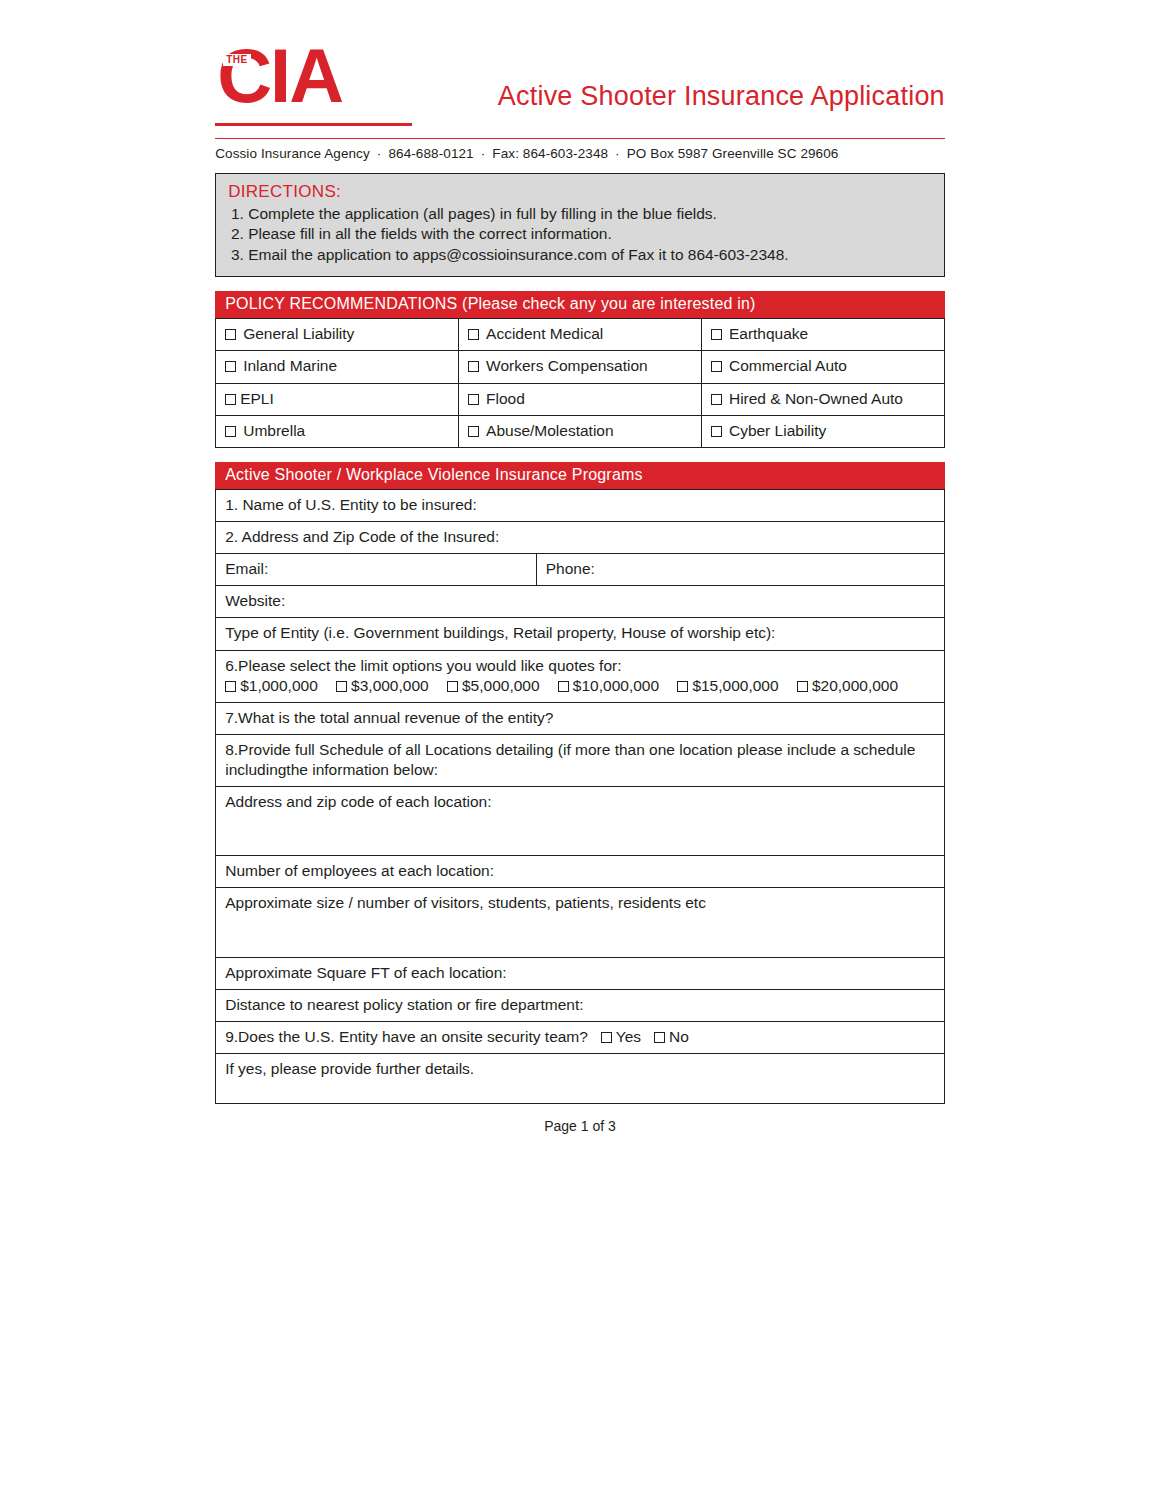CIA
THE
Active Shooter Insurance Application
Cossio Insurance Agency·864-688-0121·Fax: 864-603-2348·PO Box 5987 Greenville SC 29606
DIRECTIONS:
Complete the application (all pages) in full by filling in the blue fields.
Please fill in all the fields with the correct information.
Email the application to apps@cossioinsurance.com of Fax it to 864-603-2348.
POLICY RECOMMENDATIONS (Please check any you are interested in)
| General Liability | Accident Medical | Earthquake |
| Inland Marine | Workers Compensation | Commercial Auto |
| EPLI | Flood | Hired & Non-Owned Auto |
| Umbrella | Abuse/Molestation | Cyber Liability |
Active Shooter / Workplace Violence Insurance Programs
| 1. Name of U.S. Entity to be insured: |
| 2. Address and Zip Code of the Insured: |
| Email: | Phone: |
| Website: |
| Type of Entity (i.e. Government buildings, Retail property, House of worship etc): |
| 6.Please select the limit options you would like quotes for: $1,000,000 $3,000,000 $5,000,000 $10,000,000 $15,000,000 $20,000,000 |
| 7.What is the total annual revenue of the entity? |
| 8.Provide full Schedule of all Locations detailing (if more than one location please include a schedule includingthe information below: |
| Address and zip code of each location: |
| Number of employees at each location: |
| Approximate size / number of visitors, students, patients, residents etc |
| Approximate Square FT of each location: |
| Distance to nearest policy station or fire department: |
| 9.Does the U.S. Entity have an onsite security team? Yes No |
| If yes, please provide further details. |
Page 1 of 3